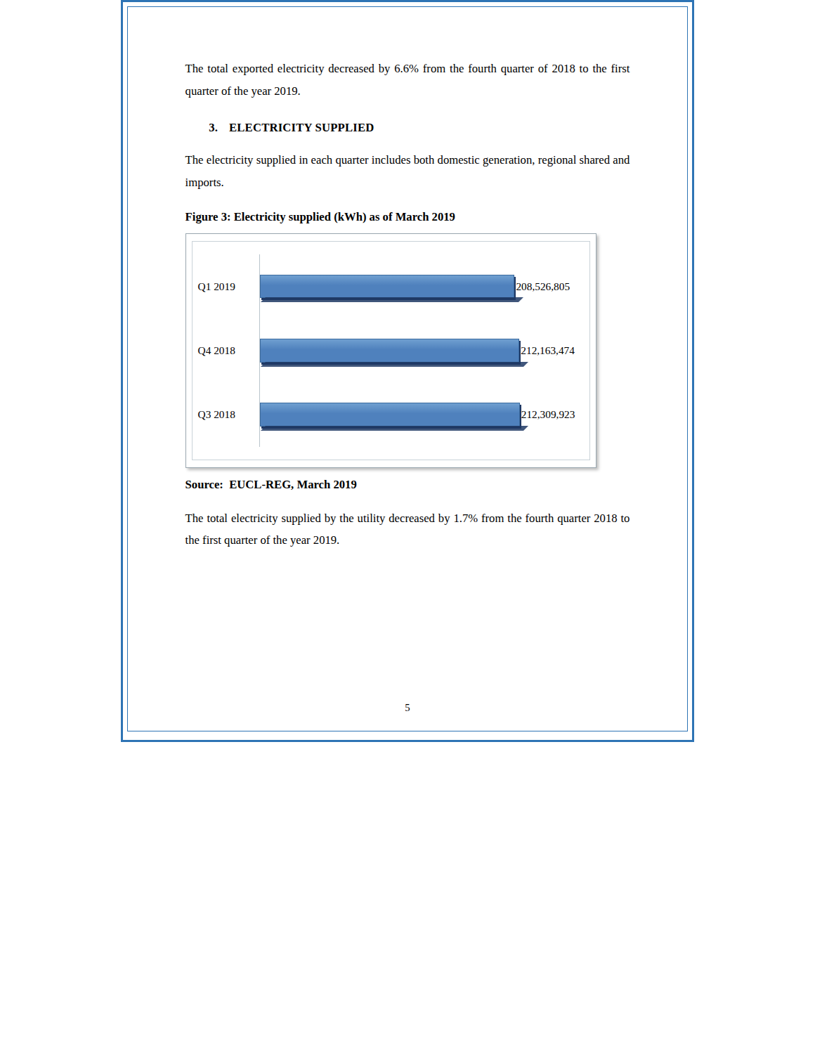The total exported electricity decreased by 6.6% from the fourth quarter of 2018 to the first quarter of the year 2019.
3. ELECTRICITY SUPPLIED
The electricity supplied in each quarter includes both domestic generation, regional shared and imports.
Figure 3: Electricity supplied (kWh) as of March 2019
Q1 2019
208,526,805
Q4 2018
212,163,474
Q3 2018
212,309,923
Source: EUCL-REG, March 2019
The total electricity supplied by the utility decreased by 1.7% from the fourth quarter 2018 to the first quarter of the year 2019.
5